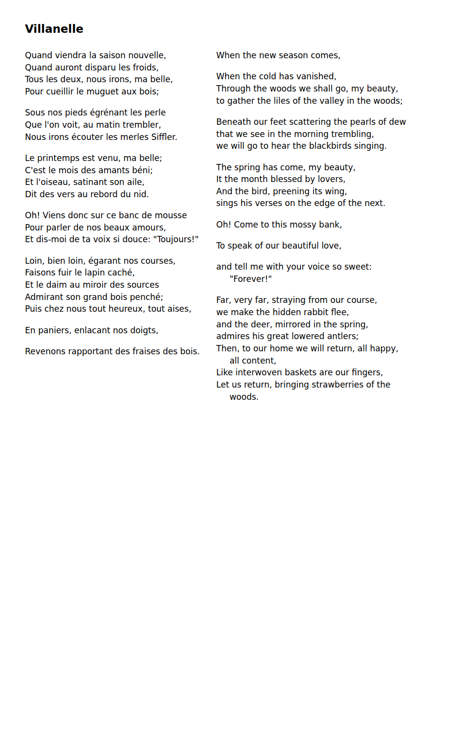Villanelle
| Quand viendra la saison nouvelle, Quand auront disparu les froids, Tous les deux, nous irons, ma belle, Pour cueillir le muguet aux bois; Sous nos pieds égrénant les perle Que l'on voit, au matin trembler, Nous irons écouter les merles Siffler. Le printemps est venu, ma belle; C'est le mois des amants béni; Et l'oiseau, satinant son aile, Dit des vers au rebord du nid. Oh! Viens donc sur ce banc de mousse Pour parler de nos beaux amours, Et dis-moi de ta voix si douce: "Toujours!" Loin, bien loin, égarant nos courses, Faisons fuir le lapin caché, Et le daim au miroir des sources Admirant son grand bois penché; Puis chez nous tout heureux, tout aises, En paniers, enlacant nos doigts, Revenons rapportant des fraises des bois. | When the new season comes, When the cold has vanished, Through the woods we shall go, my beauty, to gather the liles of the valley in the woods; Beneath our feet scattering the pearls of dew that we see in the morning trembling, we will go to hear the blackbirds singing. The spring has come, my beauty, It the month blessed by lovers, And the bird, preening its wing, sings his verses on the edge of the next. Oh! Come to this mossy bank, To speak of our beautiful love, and tell me with your voice so sweet: "Forever!" Far, very far, straying from our course, we make the hidden rabbit flee, and the deer, mirrored in the spring, admires his great lowered antlers; Then, to our home we will return, all happy, all content, Like interwoven baskets are our fingers, Let us return, bringing strawberries of the woods. |